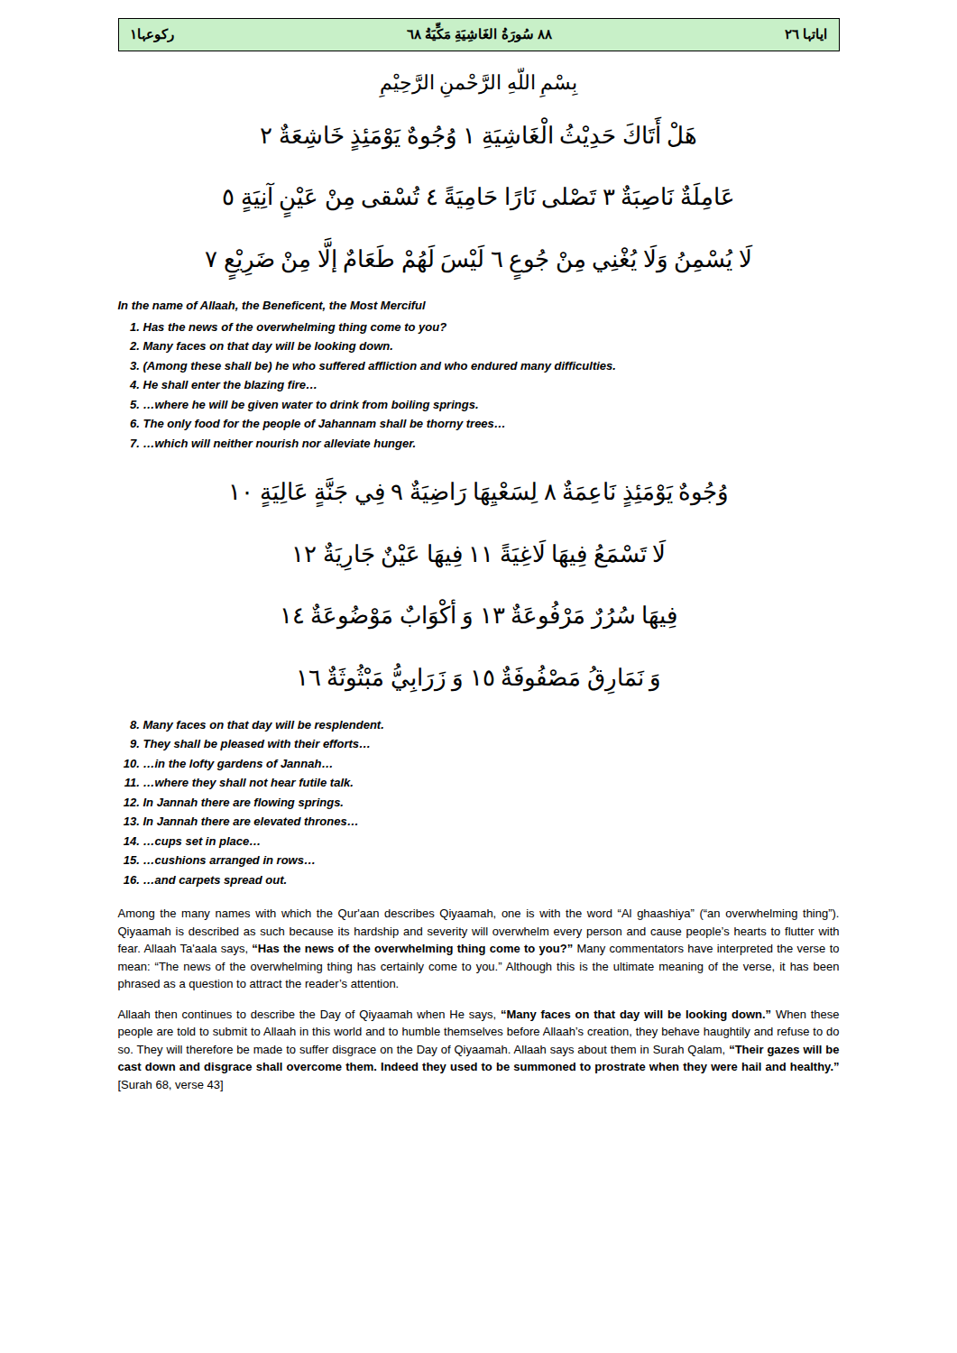رکوعہا١ ٨٨ سُورَةُ الغَاشِيَةِ مَكِّيَةُ ٦٨ اياتہا ٢٦
بِسْمِ اللّهِ الرَّحْمنِ الرَّحِيْمِ
هَلْ أَتَاكَ حَدِيْثُ الْغَاشِيَةِ ١ وُجُوهٌ يَوْمَئِذٍ خَاشِعَةٌ ٢
عَامِلَةٌ نَاصِبَةٌ ٣ تَصْلى نَارًا حَامِيَةً ٤ تُسْقى مِنْ عَيْنٍ آنِيَةٍ ٥
لَا يُسْمِنُ وَلَا يُغْنِي مِنْ جُوعٍ ٦ لَيْسَ لَهُمْ طَعَامٌ إلَّا مِنْ ضَرِيْعٍ ٧
In the name of Allaah, the Beneficent, the Most Merciful
Has the news of the overwhelming thing come to you?
Many faces on that day will be looking down.
(Among these shall be) he who suffered affliction and who endured many difficulties.
He shall enter the blazing fire…
…where he will be given water to drink from boiling springs.
The only food for the people of Jahannam shall be thorny trees…
…which will neither nourish nor alleviate hunger.
وُجُوهٌ يَوْمَئِذٍ نَاعِمَةٌ ٨ لِسَعْيِهَا رَاضِيَةٌ ٩ فِي جَنَّةٍ عَالِيَةٍ ١٠
لَا تَسْمَعُ فِيهَا لَاغِيَةً ١١ فِيهَا عَيْنٌ جَارِيَةٌ ١٢
فِيهَا سُرُرٌ مَرْفُوعَةٌ ١٣ وَ أكْوَابٌ مَوْضُوعَةٌ ١٤
وَ نَمَارِقُ مَصْفُوفَةٌ ١٥ وَ زَرَابِيُّ مَبْثُوثَةٌ ١٦
Many faces on that day will be resplendent.
They shall be pleased with their efforts…
…in the lofty gardens of Jannah…
…where they shall not hear futile talk.
In Jannah there are flowing springs.
In Jannah there are elevated thrones…
…cups set in place…
…cushions arranged in rows…
…and carpets spread out.
Among the many names with which the Qur'aan describes Qiyaamah, one is with the word “Al ghaashiya” (“an overwhelming thing”). Qiyaamah is described as such because its hardship and severity will overwhelm every person and cause people’s hearts to flutter with fear. Allaah Ta'aala says, “Has the news of the overwhelming thing come to you?” Many commentators have interpreted the verse to mean: “The news of the overwhelming thing has certainly come to you.” Although this is the ultimate meaning of the verse, it has been phrased as a question to attract the reader’s attention.
Allaah then continues to describe the Day of Qiyaamah when He says, “Many faces on that day will be looking down.” When these people are told to submit to Allaah in this world and to humble themselves before Allaah’s creation, they behave haughtily and refuse to do so. They will therefore be made to suffer disgrace on the Day of Qiyaamah. Allaah says about them in Surah Qalam, “Their gazes will be cast down and disgrace shall overcome them. Indeed they used to be summoned to prostrate when they were hail and healthy.” [Surah 68, verse 43]